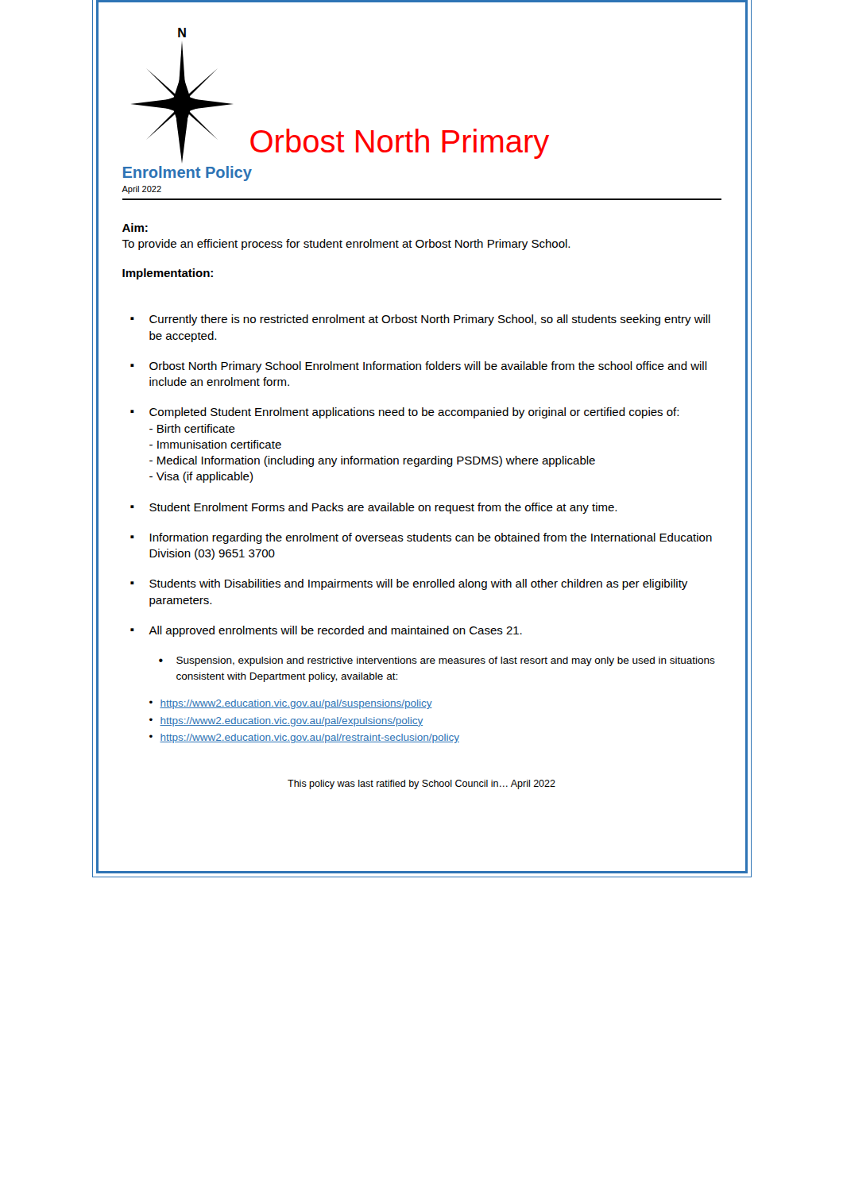N
Orbost North Primary
Enrolment Policy
April 2022
Aim:
To provide an efficient process for student enrolment at Orbost North Primary School.
Implementation:
Currently there is no restricted enrolment at Orbost North Primary School, so all students seeking entry will be accepted.
Orbost North Primary School Enrolment Information folders will be available from the school office and will include an enrolment form.
Completed Student Enrolment applications need to be accompanied by original or certified copies of:
- Birth certificate
- Immunisation certificate
- Medical Information (including any information regarding PSDMS) where applicable
- Visa (if applicable)
Student Enrolment Forms and Packs are available on request from the office at any time.
Information regarding the enrolment of overseas students can be obtained from the International Education Division (03) 9651 3700
Students with Disabilities and Impairments will be enrolled along with all other children as per eligibility parameters.
All approved enrolments will be recorded and maintained on Cases 21.
Suspension, expulsion and restrictive interventions are measures of last resort and may only be used in situations consistent with Department policy, available at:
https://www2.education.vic.gov.au/pal/suspensions/policy
https://www2.education.vic.gov.au/pal/expulsions/policy
https://www2.education.vic.gov.au/pal/restraint-seclusion/policy
This policy was last ratified by School Council in… April 2022